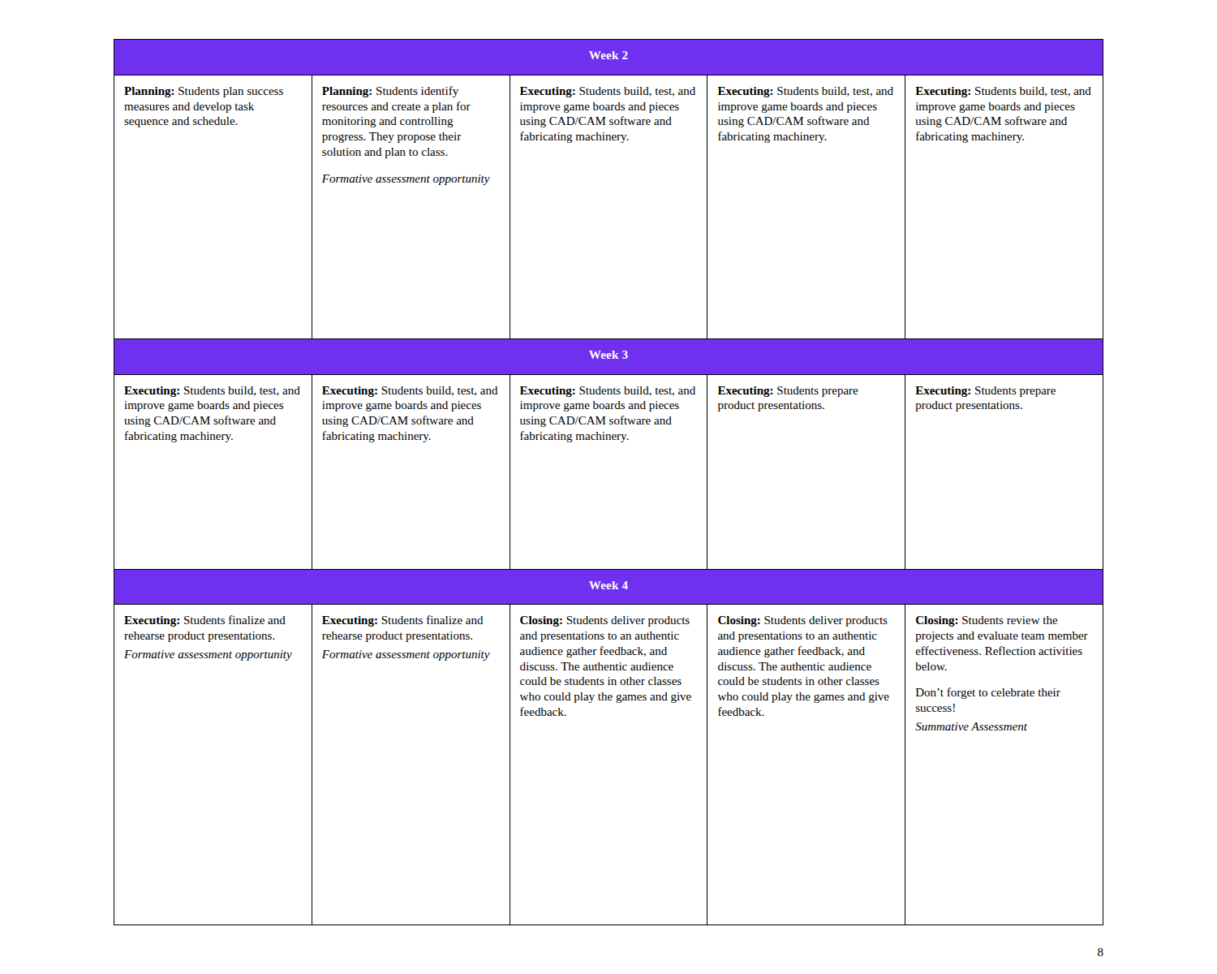| Week 2 |
| --- |
| Planning: Students plan success measures and develop task sequence and schedule. | Planning: Students identify resources and create a plan for monitoring and controlling progress. They propose their solution and plan to class. Formative assessment opportunity | Executing: Students build, test, and improve game boards and pieces using CAD/CAM software and fabricating machinery. | Executing: Students build, test, and improve game boards and pieces using CAD/CAM software and fabricating machinery. | Executing: Students build, test, and improve game boards and pieces using CAD/CAM software and fabricating machinery. |
| Week 3 |
| Executing: Students build, test, and improve game boards and pieces using CAD/CAM software and fabricating machinery. | Executing: Students build, test, and improve game boards and pieces using CAD/CAM software and fabricating machinery. | Executing: Students build, test, and improve game boards and pieces using CAD/CAM software and fabricating machinery. | Executing: Students prepare product presentations. | Executing: Students prepare product presentations. |
| Week 4 |
| Executing: Students finalize and rehearse product presentations. Formative assessment opportunity | Executing: Students finalize and rehearse product presentations. Formative assessment opportunity | Closing: Students deliver products and presentations to an authentic audience gather feedback, and discuss. The authentic audience could be students in other classes who could play the games and give feedback. | Closing: Students deliver products and presentations to an authentic audience gather feedback, and discuss. The authentic audience could be students in other classes who could play the games and give feedback. | Closing: Students review the projects and evaluate team member effectiveness. Reflection activities below. Don’t forget to celebrate their success! Summative Assessment |
8